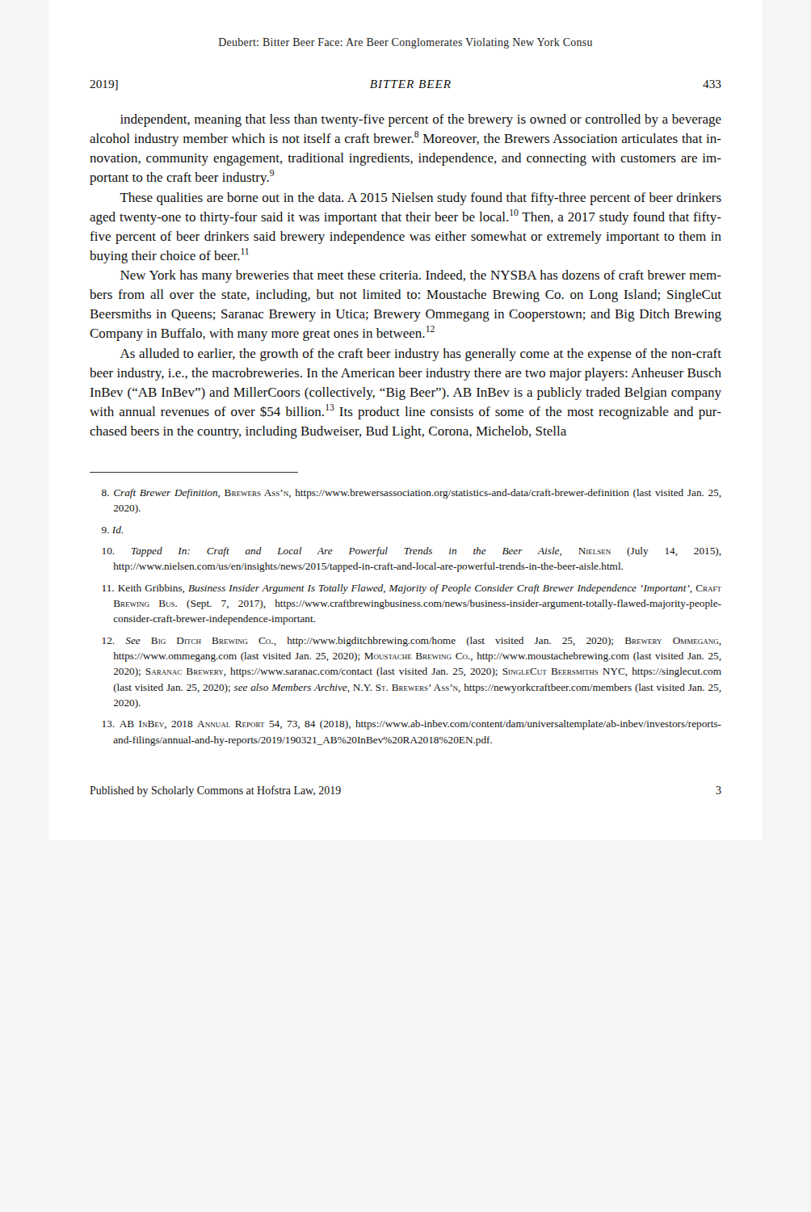Deubert: Bitter Beer Face: Are Beer Conglomerates Violating New York Consu
2019] BITTER BEER 433
independent, meaning that less than twenty-five percent of the brewery is owned or controlled by a beverage alcohol industry member which is not itself a craft brewer.8 Moreover, the Brewers Association articulates that innovation, community engagement, traditional ingredients, independence, and connecting with customers are important to the craft beer industry.9
These qualities are borne out in the data. A 2015 Nielsen study found that fifty-three percent of beer drinkers aged twenty-one to thirty-four said it was important that their beer be local.10 Then, a 2017 study found that fifty-five percent of beer drinkers said brewery independence was either somewhat or extremely important to them in buying their choice of beer.11
New York has many breweries that meet these criteria. Indeed, the NYSBA has dozens of craft brewer members from all over the state, including, but not limited to: Moustache Brewing Co. on Long Island; SingleCut Beersmiths in Queens; Saranac Brewery in Utica; Brewery Ommegang in Cooperstown; and Big Ditch Brewing Company in Buffalo, with many more great ones in between.12
As alluded to earlier, the growth of the craft beer industry has generally come at the expense of the non-craft beer industry, i.e., the macrobreweries. In the American beer industry there are two major players: Anheuser Busch InBev (“AB InBev”) and MillerCoors (collectively, “Big Beer”). AB InBev is a publicly traded Belgian company with annual revenues of over $54 billion.13 Its product line consists of some of the most recognizable and purchased beers in the country, including Budweiser, Bud Light, Corona, Michelob, Stella
Craft Brewer Definition, Brewers Ass’n, https://www.brewersassociation.org/statistics-and-data/craft-brewer-definition (last visited Jan. 25, 2020).
Id.
Tapped In: Craft and Local Are Powerful Trends in the Beer Aisle, Nielsen (July 14, 2015), http://www.nielsen.com/us/en/insights/news/2015/tapped-in-craft-and-local-are-powerful-trends-in-the-beer-aisle.html.
Keith Gribbins, Business Insider Argument Is Totally Flawed, Majority of People Consider Craft Brewer Independence ‘Important’, Craft Brewing Bus. (Sept. 7, 2017), https://www.craftbrewingbusiness.com/news/business-insider-argument-totally-flawed-majority-people-consider-craft-brewer-independence-important.
See Big Ditch Brewing Co., http://www.bigditchbrewing.com/home (last visited Jan. 25, 2020); Brewery Ommegang, https://www.ommegang.com (last visited Jan. 25, 2020); Moustache Brewing Co., http://www.moustachebrewing.com (last visited Jan. 25, 2020); Saranac Brewery, https://www.saranac.com/contact (last visited Jan. 25, 2020); SingleCut Beersmiths NYC, https://singlecut.com (last visited Jan. 25, 2020); see also Members Archive, N.Y. St. Brewers’ Ass’n, https://newyorkcraftbeer.com/members (last visited Jan. 25, 2020).
AB InBev, 2018 Annual Report 54, 73, 84 (2018), https://www.ab-inbev.com/content/dam/universaltemplate/ab-inbev/investors/reports-and-filings/annual-and-hy-reports/2019/190321_AB%20InBev%20RA2018%20EN.pdf.
Published by Scholarly Commons at Hofstra Law, 2019 3